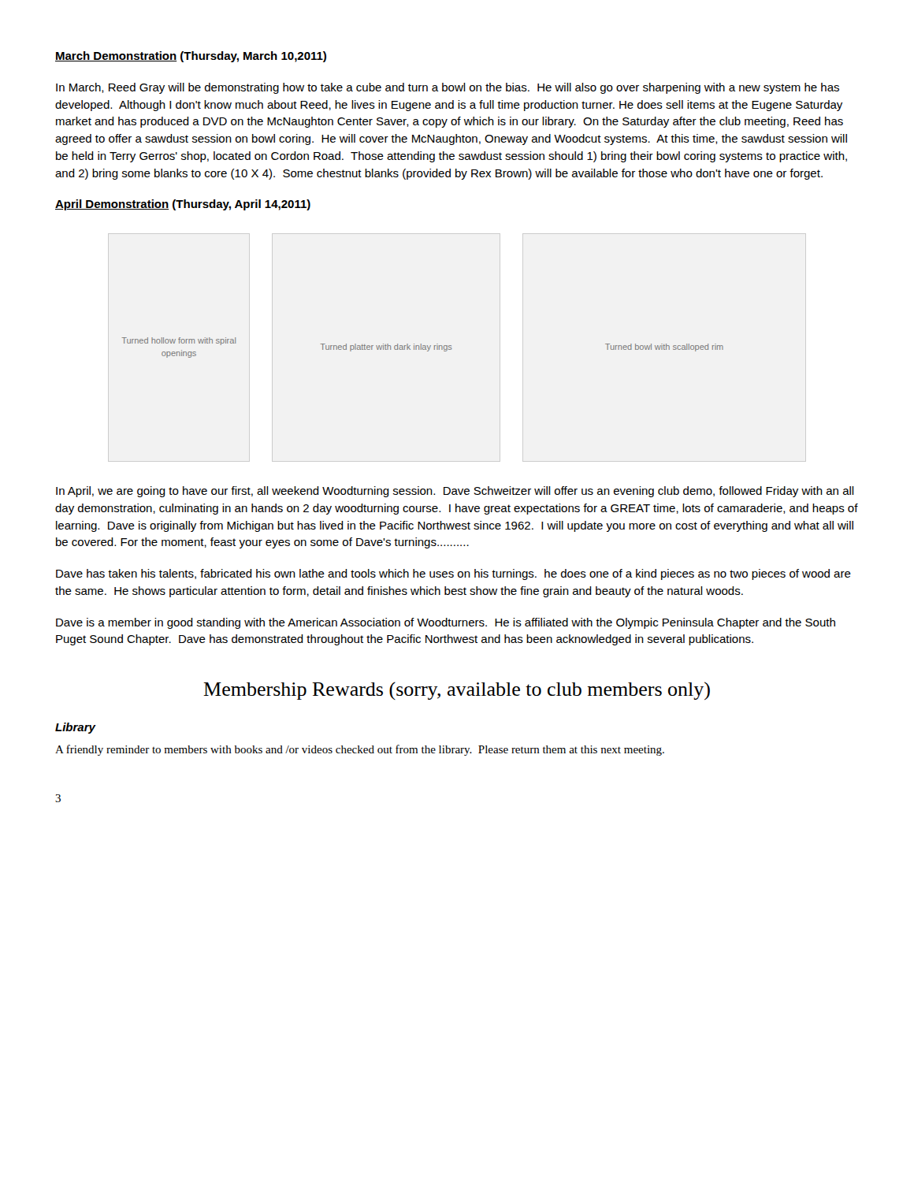March Demonstration (Thursday, March 10,2011)
In March, Reed Gray will be demonstrating how to take a cube and turn a bowl on the bias. He will also go over sharpening with a new system he has developed. Although I don't know much about Reed, he lives in Eugene and is a full time production turner. He does sell items at the Eugene Saturday market and has produced a DVD on the McNaughton Center Saver, a copy of which is in our library. On the Saturday after the club meeting, Reed has agreed to offer a sawdust session on bowl coring. He will cover the McNaughton, Oneway and Woodcut systems. At this time, the sawdust session will be held in Terry Gerros' shop, located on Cordon Road. Those attending the sawdust session should 1) bring their bowl coring systems to practice with, and 2) bring some blanks to core (10 X 4). Some chestnut blanks (provided by Rex Brown) will be available for those who don't have one or forget.
April Demonstration (Thursday, April 14,2011)
Turned hollow form with spiral openings
Turned platter with dark inlay rings
Turned bowl with scalloped rim
In April, we are going to have our first, all weekend Woodturning session. Dave Schweitzer will offer us an evening club demo, followed Friday with an all day demonstration, culminating in an hands on 2 day woodturning course. I have great expectations for a GREAT time, lots of camaraderie, and heaps of learning. Dave is originally from Michigan but has lived in the Pacific Northwest since 1962. I will update you more on cost of everything and what all will be covered. For the moment, feast your eyes on some of Dave's turnings..........
Dave has taken his talents, fabricated his own lathe and tools which he uses on his turnings. he does one of a kind pieces as no two pieces of wood are the same. He shows particular attention to form, detail and finishes which best show the fine grain and beauty of the natural woods.
Dave is a member in good standing with the American Association of Woodturners. He is affiliated with the Olympic Peninsula Chapter and the South Puget Sound Chapter. Dave has demonstrated throughout the Pacific Northwest and has been acknowledged in several publications.
Membership Rewards (sorry, available to club members only)
Library
A friendly reminder to members with books and /or videos checked out from the library. Please return them at this next meeting.
3